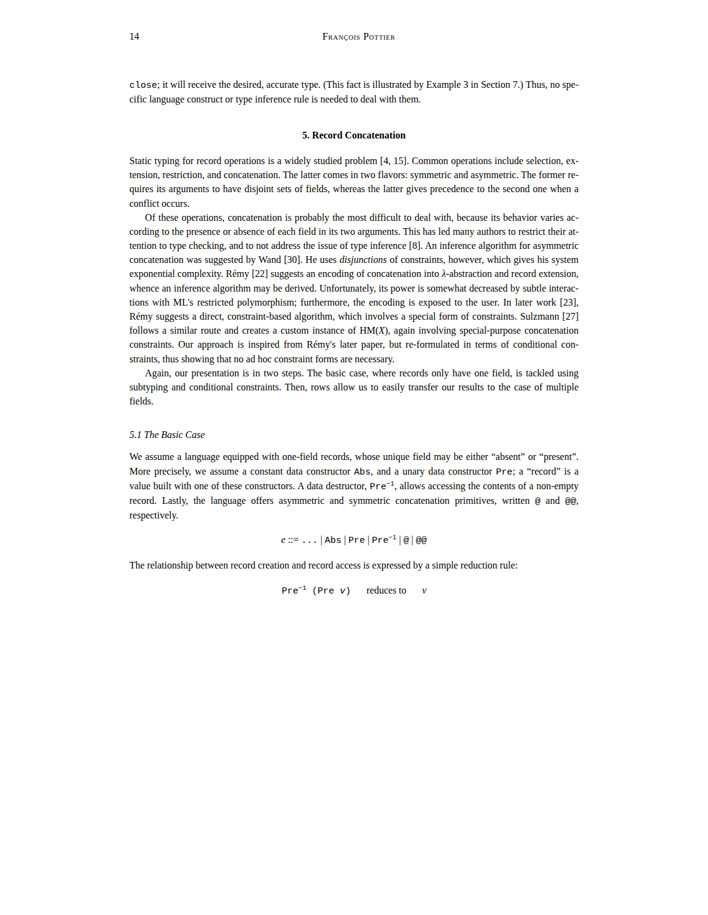14 François Pottier
close; it will receive the desired, accurate type. (This fact is illustrated by Example 3 in Section 7.) Thus, no specific language construct or type inference rule is needed to deal with them.
5. Record Concatenation
Static typing for record operations is a widely studied problem [4, 15]. Common operations include selection, extension, restriction, and concatenation. The latter comes in two flavors: symmetric and asymmetric. The former requires its arguments to have disjoint sets of fields, whereas the latter gives precedence to the second one when a conflict occurs.
Of these operations, concatenation is probably the most difficult to deal with, because its behavior varies according to the presence or absence of each field in its two arguments. This has led many authors to restrict their attention to type checking, and to not address the issue of type inference [8]. An inference algorithm for asymmetric concatenation was suggested by Wand [30]. He uses disjunctions of constraints, however, which gives his system exponential complexity. Rémy [22] suggests an encoding of concatenation into λ-abstraction and record extension, whence an inference algorithm may be derived. Unfortunately, its power is somewhat decreased by subtle interactions with ML's restricted polymorphism; furthermore, the encoding is exposed to the user. In later work [23], Rémy suggests a direct, constraint-based algorithm, which involves a special form of constraints. Sulzmann [27] follows a similar route and creates a custom instance of HM(X), again involving special-purpose concatenation constraints. Our approach is inspired from Rémy's later paper, but re-formulated in terms of conditional constraints, thus showing that no ad hoc constraint forms are necessary.
Again, our presentation is in two steps. The basic case, where records only have one field, is tackled using subtyping and conditional constraints. Then, rows allow us to easily transfer our results to the case of multiple fields.
5.1 The Basic Case
We assume a language equipped with one-field records, whose unique field may be either “absent” or “present”. More precisely, we assume a constant data constructor Abs, and a unary data constructor Pre; a “record” is a value built with one of these constructors. A data destructor, Pre−1, allows accessing the contents of a non-empty record. Lastly, the language offers asymmetric and symmetric concatenation primitives, written @ and @@, respectively.
e ::= ... | Abs | Pre | Pre−1 | @ | @@
The relationship between record creation and record access is expressed by a simple reduction rule:
Pre−1 (Pre v)reduces to v